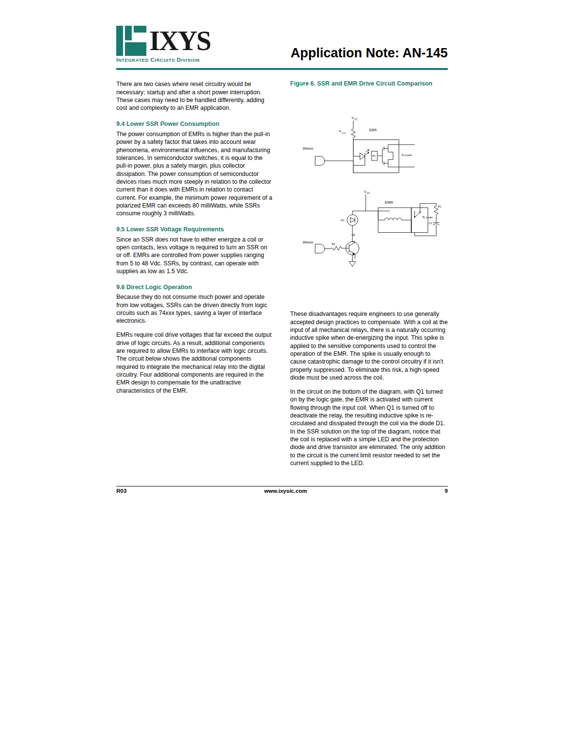IXYS
INTEGRATED CIRCUITS DIVISION
Application Note: AN-145
There are two cases where reset circuitry would be necessary; startup and after a short power interruption. These cases may need to be handled differently, adding cost and complexity to an EMR application.
9.4 Lower SSR Power Consumption
The power consumption of EMRs is higher than the pull-in power by a safety factor that takes into account wear phenomena, environmental influences, and manufacturing tolerances. In semiconductor switches, it is equal to the pull-in power, plus a safety margin, plus collector dissipation. The power consumption of semiconductor devices rises much more steeply in relation to the collector current than it does with EMRs in relation to contact current. For example, the minimum power requirement of a polarized EMR can exceeds 80 milliWatts, while SSRs consume roughly 3 milliWatts.
9.5 Lower SSR Voltage Requirements
Since an SSR does not have to either energize a coil or open contacts, less voltage is required to turn an SSR on or off. EMRs are controlled from power supplies ranging from 5 to 48 Vdc. SSRs, by contrast, can operate with supplies as low as 1.5 Vdc.
9.6 Direct Logic Operation
Because they do not consume much power and operate from low voltages, SSRs can be driven directly from logic circuits such as 74xxx types, saving a layer of interface electronics.
EMRs require coil drive voltages that far exceed the output drive of logic circuits. As a result, additional components are required to allow EMRs to interface with logic circuits. The circuit below shows the additional components required to integrate the mechanical relay into the digital circuitry. Four additional components are required in the EMR design to compensate for the unattractive characteristics of the EMR.
Figure 6. SSR and EMR Drive Circuit Comparison
V CC R Limit SSR PV To Load SNxxxx V CC EMR D1 R1 C1 To Load Q1 R2 SNxxxx
These disadvantages require engineers to use generally accepted design practices to compensate. With a coil at the input of all mechanical relays, there is a naturally occurring inductive spike when de-energizing the input. This spike is applied to the sensitive components used to control the operation of the EMR. The spike is usually enough to cause catastrophic damage to the control circuitry if it isn't properly suppressed. To eliminate this risk, a high-speed diode must be used across the coil.
In the circuit on the bottom of the diagram, with Q1 turned on by the logic gate, the EMR is activated with current flowing through the input coil. When Q1 is turned off to deactivate the relay, the resulting inductive spike is re-circulated and dissipated through the coil via the diode D1. In the SSR solution on the top of the diagram, notice that the coil is replaced with a simple LED and the protection diode and drive transistor are eliminated. The only addition to the circuit is the current limit resistor needed to set the current supplied to the LED.
R03
www.ixysic.com
9